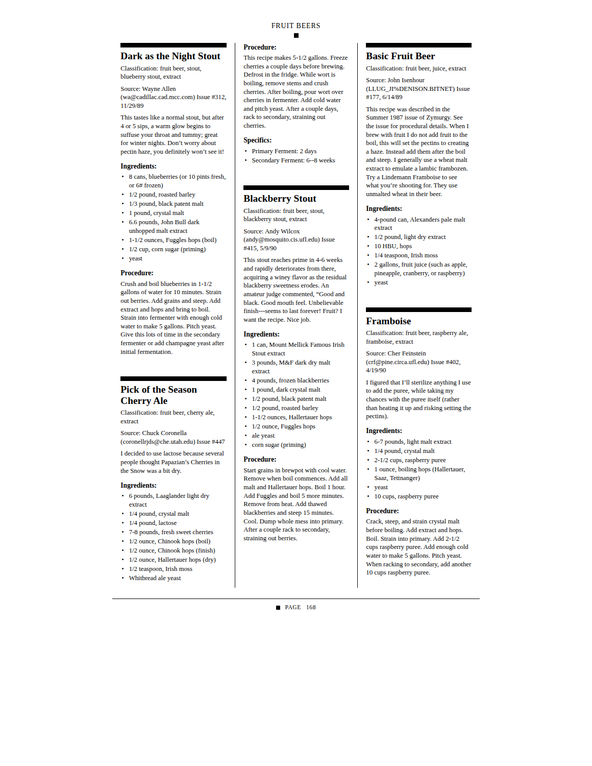FRUIT BEERS
Dark as the Night Stout
Classification: fruit beer, stout, blueberry stout, extract
Source: Wayne Allen (wa@cadillac.cad.mcc.com) Issue #312, 11/29/89
This tastes like a normal stout, but after 4 or 5 sips, a warm glow begins to suffuse your throat and tummy; great for winter nights. Don’t worry about pectin haze, you definitely won’t see it!
Ingredients:
8 cans, blueberries (or 10 pints fresh, or 6# frozen)
1/2 pound, roasted barley
1/3 pound, black patent malt
1 pound, crystal malt
6.6 pounds, John Bull dark unhopped malt extract
1-1/2 ounces, Fuggles hops (boil)
1/2 cup, corn sugar (priming)
yeast
Procedure:
Crush and boil blueberries in 1-1/2 gallons of water for 10 minutes. Strain out berries. Add grains and steep. Add extract and hops and bring to boil. Strain into fermenter with enough cold water to make 5 gallons. Pitch yeast. Give this lots of time in the secondary fermenter or add champagne yeast after initial fermentation.
Pick of the Season Cherry Ale
Classification: fruit beer, cherry ale, extract
Source: Chuck Coronella (coronellrjds@che.utah.edu) Issue #447
I decided to use lactose because several people thought Papazian’s Cherries in the Snow was a bit dry.
Ingredients:
6 pounds, Laaglander light dry extract
1/4 pound, crystal malt
1/4 pound, lactose
7-8 pounds, fresh sweet cherries
1/2 ounce, Chinook hops (boil)
1/2 ounce, Chinook hops (finish)
1/2 ounce, Hallertauer hops (dry)
1/2 teaspoon, Irish moss
Whitbread ale yeast
Procedure:
This recipe makes 5-1/2 gallons. Freeze cherries a couple days before brewing. Defrost in the fridge. While wort is boiling, remove stems and crush cherries. After boiling, pour wort over cherries in fermenter. Add cold water and pitch yeast. After a couple days, rack to secondary, straining out cherries.
Specifics:
Primary Ferment: 2 days
Secondary Ferment: 6--8 weeks
Blackberry Stout
Classification: fruit beer, stout, blackberry stout, extract
Source: Andy Wilcox (andy@mosquito.cis.ufl.edu) Issue #415, 5/9/90
This stout reaches prime in 4-6 weeks and rapidly deteriorates from there, acquiring a winey flavor as the residual blackberry sweetness erodes. An amateur judge commented, “Good and black. Good mouth feel. Unbelievable finish---seems to last forever! Fruit? I want the recipe. Nice job.
Ingredients:
1 can, Mount Mellick Famous Irish Stout extract
3 pounds, M&F dark dry malt extract
4 pounds, frozen blackberries
1 pound, dark crystal malt
1/2 pound, black patent malt
1/2 pound, roasted barley
1-1/2 ounces, Hallertauer hops
1/2 ounce, Fuggles hops
ale yeast
corn sugar (priming)
Procedure:
Start grains in brewpot with cool water. Remove when boil commences. Add all malt and Hallertauer hops. Boil 1 hour. Add Fuggles and boil 5 more minutes. Remove from heat. Add thawed blackberries and steep 15 minutes. Cool. Dump whole mess into primary. After a couple rack to secondary, straining out berries.
Basic Fruit Beer
Classification: fruit beer, juice, extract
Source: John Isenhour (LLUG_JI%DENISON.BITNET) Issue #177, 6/14/89
This recipe was described in the Summer 1987 issue of Zymurgy. See the issue for procedural details. When I brew with fruit I do not add fruit to the boil, this will set the pectins to creating a haze. Instead add them after the boil and steep. I generally use a wheat malt extract to emulate a lambic frambozen. Try a Lindemann Framboise to see what you’re shooting for. They use unmalted wheat in their beer.
Ingredients:
4-pound can, Alexanders pale malt extract
1/2 pound, light dry extract
10 HBU, hops
1/4 teaspoon, Irish moss
2 gallons, fruit juice (such as apple, pineapple, cranberry, or raspberry)
yeast
Framboise
Classification: fruit beer, raspberry ale, framboise, extract
Source: Cher Feinstein (crf@pine.circa.ufl.edu) Issue #402, 4/19/90
I figured that I’ll sterilize anything I use to add the puree, while taking my chances with the puree itself (rather than heating it up and risking setting the pectins).
Ingredients:
6-7 pounds, light malt extract
1/4 pound, crystal malt
2-1/2 cups, raspberry puree
1 ounce, boiling hops (Hallertauer, Saaz, Tettnanger)
yeast
10 cups, raspberry puree
Procedure:
Crack, steep, and strain crystal malt before boiling. Add extract and hops. Boil. Strain into primary. Add 2-1/2 cups raspberry puree. Add enough cold water to make 5 gallons. Pitch yeast. When racking to secondary, add another 10 cups raspberry puree.
PAGE 168